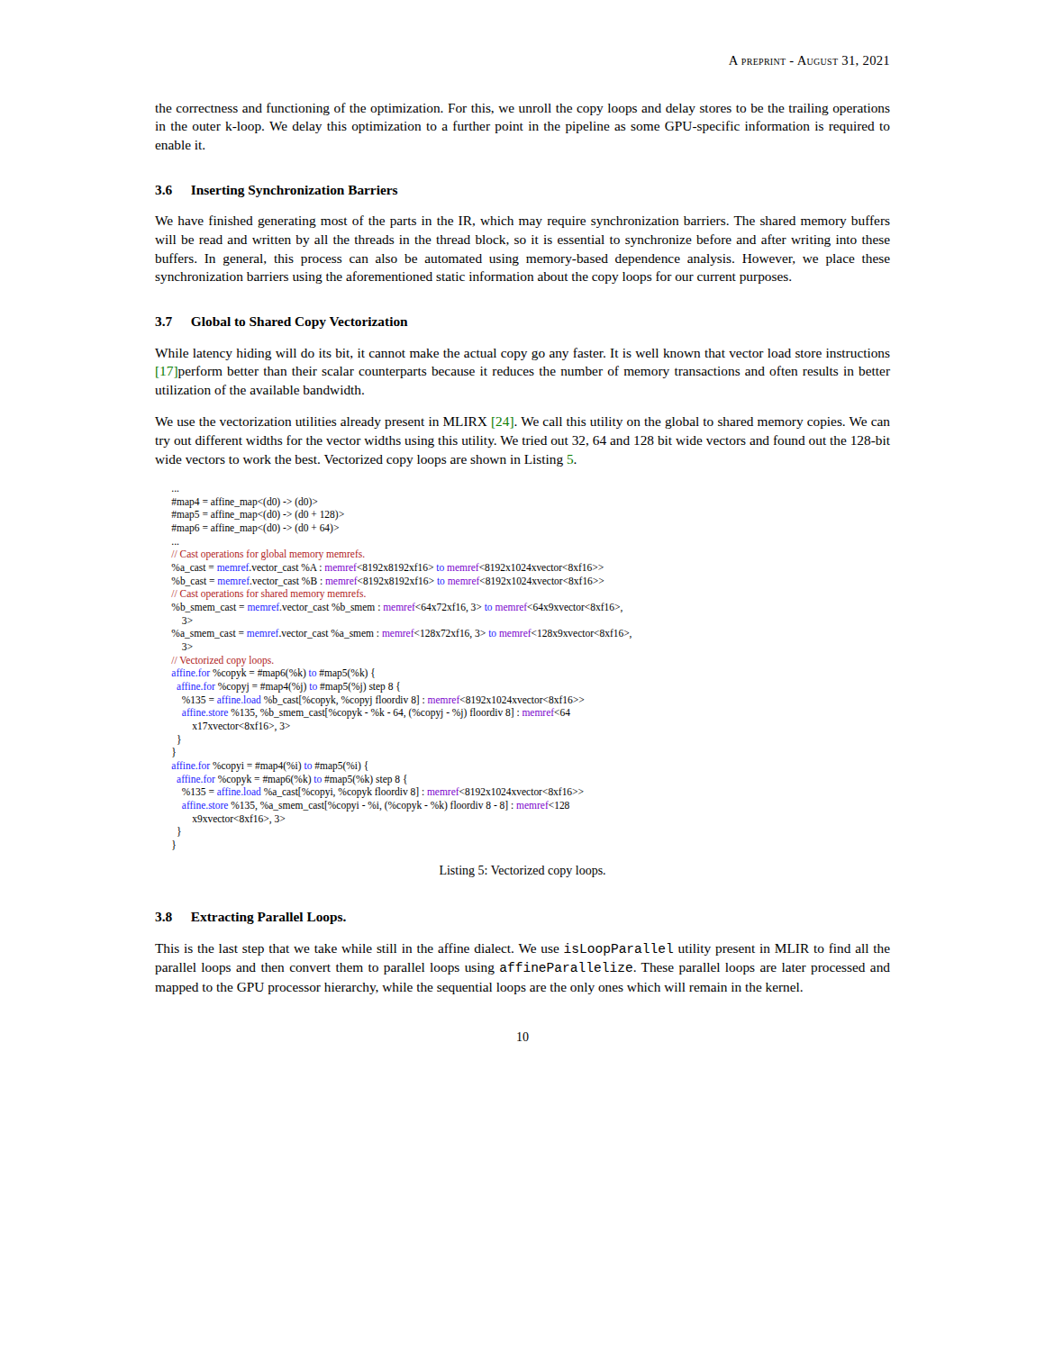A preprint - August 31, 2021
the correctness and functioning of the optimization. For this, we unroll the copy loops and delay stores to be the trailing operations in the outer k-loop. We delay this optimization to a further point in the pipeline as some GPU-specific information is required to enable it.
3.6 Inserting Synchronization Barriers
We have finished generating most of the parts in the IR, which may require synchronization barriers. The shared memory buffers will be read and written by all the threads in the thread block, so it is essential to synchronize before and after writing into these buffers. In general, this process can also be automated using memory-based dependence analysis. However, we place these synchronization barriers using the aforementioned static information about the copy loops for our current purposes.
3.7 Global to Shared Copy Vectorization
While latency hiding will do its bit, it cannot make the actual copy go any faster. It is well known that vector load store instructions [17] perform better than their scalar counterparts because it reduces the number of memory transactions and often results in better utilization of the available bandwidth.
We use the vectorization utilities already present in MLIRX [24]. We call this utility on the global to shared memory copies. We can try out different widths for the vector widths using this utility. We tried out 32, 64 and 128 bit wide vectors and found out the 128-bit wide vectors to work the best. Vectorized copy loops are shown in Listing 5.
... #map4 = affine_map<(d0) -> (d0)> #map5 = affine_map<(d0) -> (d0 + 128)> #map6 = affine_map<(d0) -> (d0 + 64)> ... // Cast operations for global memory memrefs. %a_cast = memref.vector_cast %A : memref<8192x8192xf16> to memref<8192x1024xvector<8xf16>> %b_cast = memref.vector_cast %B : memref<8192x8192xf16> to memref<8192x1024xvector<8xf16>> // Cast operations for shared memory memrefs. %b_smem_cast = memref.vector_cast %b_smem : memref<64x72xf16, 3> to memref<64x9xvector<8xf16>, 3> %a_smem_cast = memref.vector_cast %a_smem : memref<128x72xf16, 3> to memref<128x9xvector<8xf16>, 3> // Vectorized copy loops. affine.for %copyk = #map6(%k) to #map5(%k) { affine.for %copyj = #map4(%j) to #map5(%j) step 8 { %135 = affine.load %b_cast[%copyk, %copyj floordiv 8] : memref<8192x1024xvector<8xf16>> affine.store %135, %b_smem_cast[%copyk - %k - 64, (%copyj - %j) floordiv 8] : memref<64 x17xvector<8xf16>, 3> } } affine.for %copyi = #map4(%i) to #map5(%i) { affine.for %copyk = #map6(%k) to #map5(%k) step 8 { %135 = affine.load %a_cast[%copyi, %copyk floordiv 8] : memref<8192x1024xvector<8xf16>> affine.store %135, %a_smem_cast[%copyi - %i, (%copyk - %k) floordiv 8 - 8] : memref<128 x9xvector<8xf16>, 3> } }
Listing 5: Vectorized copy loops.
3.8 Extracting Parallel Loops.
This is the last step that we take while still in the affine dialect. We use isLoopParallel utility present in MLIR to find all the parallel loops and then convert them to parallel loops using affineParallelize. These parallel loops are later processed and mapped to the GPU processor hierarchy, while the sequential loops are the only ones which will remain in the kernel.
10